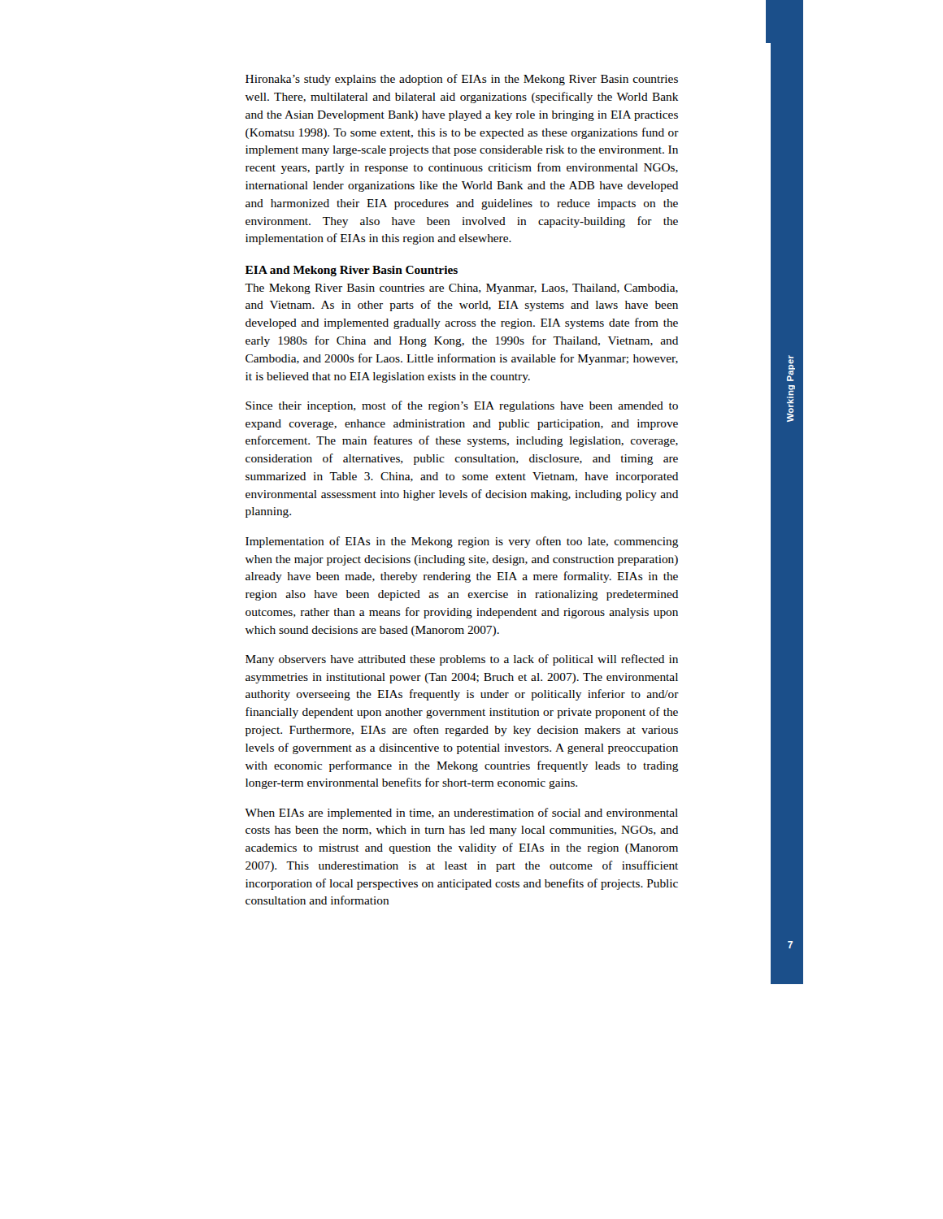Working Paper
7
Hironaka’s study explains the adoption of EIAs in the Mekong River Basin countries well. There, multilateral and bilateral aid organizations (specifically the World Bank and the Asian Development Bank) have played a key role in bringing in EIA practices (Komatsu 1998). To some extent, this is to be expected as these organizations fund or implement many large-scale projects that pose considerable risk to the environment. In recent years, partly in response to continuous criticism from environmental NGOs, international lender organizations like the World Bank and the ADB have developed and harmonized their EIA procedures and guidelines to reduce impacts on the environment. They also have been involved in capacity-building for the implementation of EIAs in this region and elsewhere.
EIA and Mekong River Basin Countries
The Mekong River Basin countries are China, Myanmar, Laos, Thailand, Cambodia, and Vietnam. As in other parts of the world, EIA systems and laws have been developed and implemented gradually across the region. EIA systems date from the early 1980s for China and Hong Kong, the 1990s for Thailand, Vietnam, and Cambodia, and 2000s for Laos. Little information is available for Myanmar; however, it is believed that no EIA legislation exists in the country.
Since their inception, most of the region’s EIA regulations have been amended to expand coverage, enhance administration and public participation, and improve enforcement. The main features of these systems, including legislation, coverage, consideration of alternatives, public consultation, disclosure, and timing are summarized in Table 3. China, and to some extent Vietnam, have incorporated environmental assessment into higher levels of decision making, including policy and planning.
Implementation of EIAs in the Mekong region is very often too late, commencing when the major project decisions (including site, design, and construction preparation) already have been made, thereby rendering the EIA a mere formality. EIAs in the region also have been depicted as an exercise in rationalizing predetermined outcomes, rather than a means for providing independent and rigorous analysis upon which sound decisions are based (Manorom 2007).
Many observers have attributed these problems to a lack of political will reflected in asymmetries in institutional power (Tan 2004; Bruch et al. 2007). The environmental authority overseeing the EIAs frequently is under or politically inferior to and/or financially dependent upon another government institution or private proponent of the project. Furthermore, EIAs are often regarded by key decision makers at various levels of government as a disincentive to potential investors. A general preoccupation with economic performance in the Mekong countries frequently leads to trading longer-term environmental benefits for short-term economic gains.
When EIAs are implemented in time, an underestimation of social and environmental costs has been the norm, which in turn has led many local communities, NGOs, and academics to mistrust and question the validity of EIAs in the region (Manorom 2007). This underestimation is at least in part the outcome of insufficient incorporation of local perspectives on anticipated costs and benefits of projects. Public consultation and information